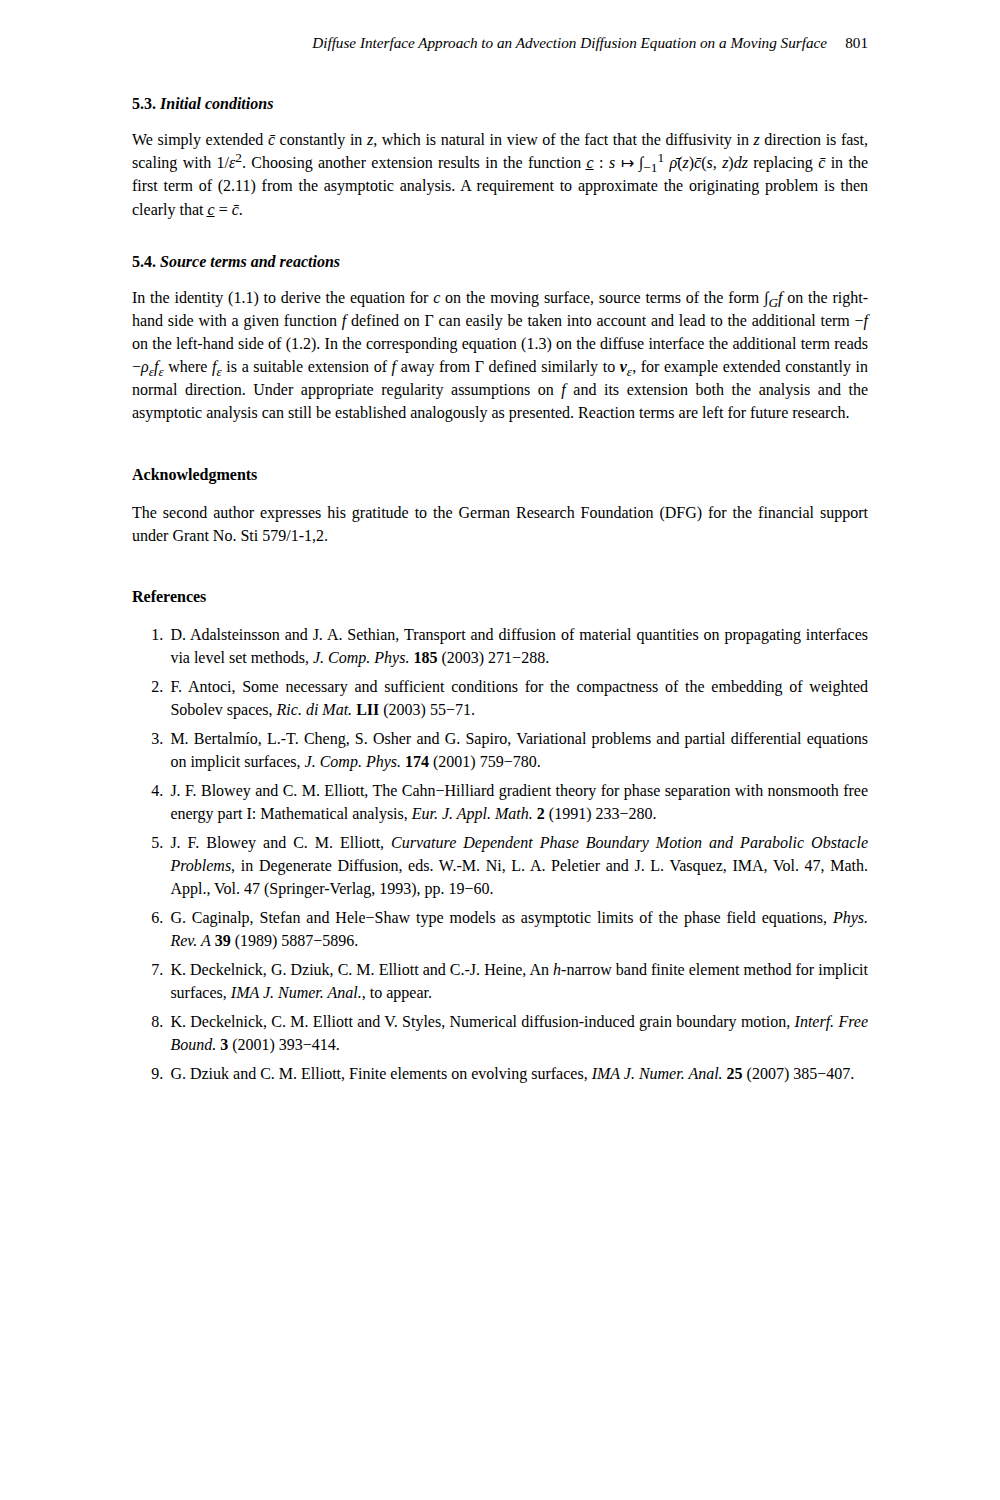Diffuse Interface Approach to an Advection Diffusion Equation on a Moving Surface 801
5.3. Initial conditions
We simply extended c̄ constantly in z, which is natural in view of the fact that the diffusivity in z direction is fast, scaling with 1/ε2. Choosing another extension results in the function c̲ : s ↦ ∫−11 ρ̄(z)c̄(s, z)dz replacing c̄ in the first term of (2.11) from the asymptotic analysis. A requirement to approximate the originating problem is then clearly that c̲ = c̄.
5.4. Source terms and reactions
In the identity (1.1) to derive the equation for c on the moving surface, source terms of the form ∫Gf on the right-hand side with a given function f defined on Γ can easily be taken into account and lead to the additional term −f on the left-hand side of (1.2). In the corresponding equation (1.3) on the diffuse interface the additional term reads −ρεfε where fε is a suitable extension of f away from Γ defined similarly to vε, for example extended constantly in normal direction. Under appropriate regularity assumptions on f and its extension both the analysis and the asymptotic analysis can still be established analogously as presented. Reaction terms are left for future research.
Acknowledgments
The second author expresses his gratitude to the German Research Foundation (DFG) for the financial support under Grant No. Sti 579/1-1,2.
References
D. Adalsteinsson and J. A. Sethian, Transport and diffusion of material quantities on propagating interfaces via level set methods, J. Comp. Phys. 185 (2003) 271−288.
F. Antoci, Some necessary and sufficient conditions for the compactness of the embedding of weighted Sobolev spaces, Ric. di Mat. LII (2003) 55−71.
M. Bertalmío, L.-T. Cheng, S. Osher and G. Sapiro, Variational problems and partial differential equations on implicit surfaces, J. Comp. Phys. 174 (2001) 759−780.
J. F. Blowey and C. M. Elliott, The Cahn−Hilliard gradient theory for phase separation with nonsmooth free energy part I: Mathematical analysis, Eur. J. Appl. Math. 2 (1991) 233−280.
J. F. Blowey and C. M. Elliott, Curvature Dependent Phase Boundary Motion and Parabolic Obstacle Problems, in Degenerate Diffusion, eds. W.-M. Ni, L. A. Peletier and J. L. Vasquez, IMA, Vol. 47, Math. Appl., Vol. 47 (Springer-Verlag, 1993), pp. 19−60.
G. Caginalp, Stefan and Hele−Shaw type models as asymptotic limits of the phase field equations, Phys. Rev. A 39 (1989) 5887−5896.
K. Deckelnick, G. Dziuk, C. M. Elliott and C.-J. Heine, An h-narrow band finite element method for implicit surfaces, IMA J. Numer. Anal., to appear.
K. Deckelnick, C. M. Elliott and V. Styles, Numerical diffusion-induced grain boundary motion, Interf. Free Bound. 3 (2001) 393−414.
G. Dziuk and C. M. Elliott, Finite elements on evolving surfaces, IMA J. Numer. Anal. 25 (2007) 385−407.